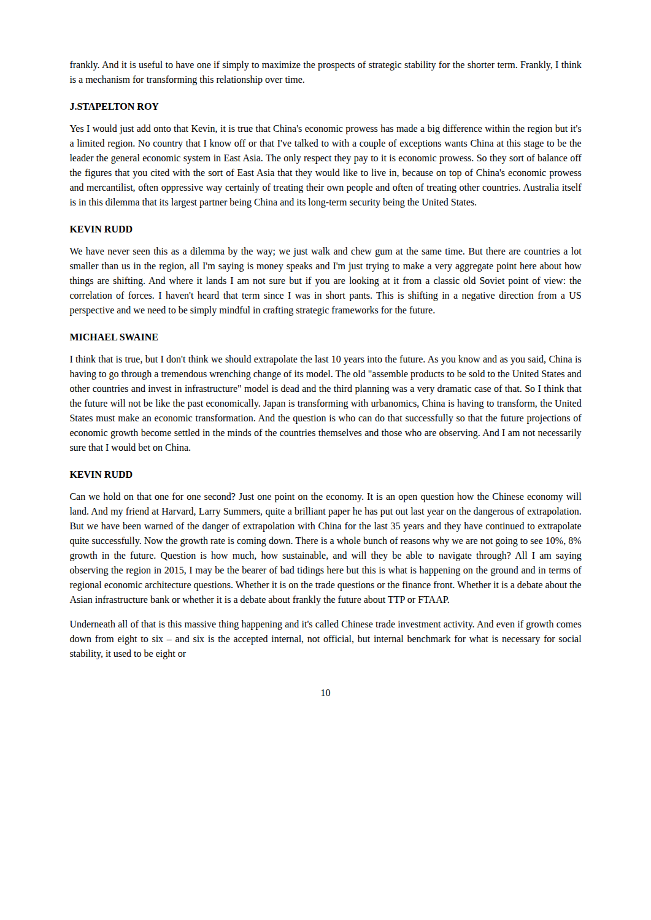frankly. And it is useful to have one if simply to maximize the prospects of strategic stability for the shorter term. Frankly, I think is a mechanism for transforming this relationship over time.
J.STAPELTON ROY
Yes I would just add onto that Kevin, it is true that China's economic prowess has made a big difference within the region but it's a limited region. No country that I know off or that I've talked to with a couple of exceptions wants China at this stage to be the leader the general economic system in East Asia. The only respect they pay to it is economic prowess. So they sort of balance off the figures that you cited with the sort of East Asia that they would like to live in, because on top of China's economic prowess and mercantilist, often oppressive way certainly of treating their own people and often of treating other countries. Australia itself is in this dilemma that its largest partner being China and its long-term security being the United States.
KEVIN RUDD
We have never seen this as a dilemma by the way; we just walk and chew gum at the same time. But there are countries a lot smaller than us in the region, all I'm saying is money speaks and I'm just trying to make a very aggregate point here about how things are shifting. And where it lands I am not sure but if you are looking at it from a classic old Soviet point of view: the correlation of forces. I haven't heard that term since I was in short pants. This is shifting in a negative direction from a US perspective and we need to be simply mindful in crafting strategic frameworks for the future.
MICHAEL SWAINE
I think that is true, but I don't think we should extrapolate the last 10 years into the future. As you know and as you said, China is having to go through a tremendous wrenching change of its model. The old "assemble products to be sold to the United States and other countries and invest in infrastructure" model is dead and the third planning was a very dramatic case of that. So I think that the future will not be like the past economically. Japan is transforming with urbanomics, China is having to transform, the United States must make an economic transformation. And the question is who can do that successfully so that the future projections of economic growth become settled in the minds of the countries themselves and those who are observing. And I am not necessarily sure that I would bet on China.
KEVIN RUDD
Can we hold on that one for one second? Just one point on the economy. It is an open question how the Chinese economy will land. And my friend at Harvard, Larry Summers, quite a brilliant paper he has put out last year on the dangerous of extrapolation. But we have been warned of the danger of extrapolation with China for the last 35 years and they have continued to extrapolate quite successfully. Now the growth rate is coming down. There is a whole bunch of reasons why we are not going to see 10%, 8% growth in the future. Question is how much, how sustainable, and will they be able to navigate through? All I am saying observing the region in 2015, I may be the bearer of bad tidings here but this is what is happening on the ground and in terms of regional economic architecture questions. Whether it is on the trade questions or the finance front. Whether it is a debate about the Asian infrastructure bank or whether it is a debate about frankly the future about TTP or FTAAP.
Underneath all of that is this massive thing happening and it's called Chinese trade investment activity. And even if growth comes down from eight to six – and six is the accepted internal, not official, but internal benchmark for what is necessary for social stability, it used to be eight or
10